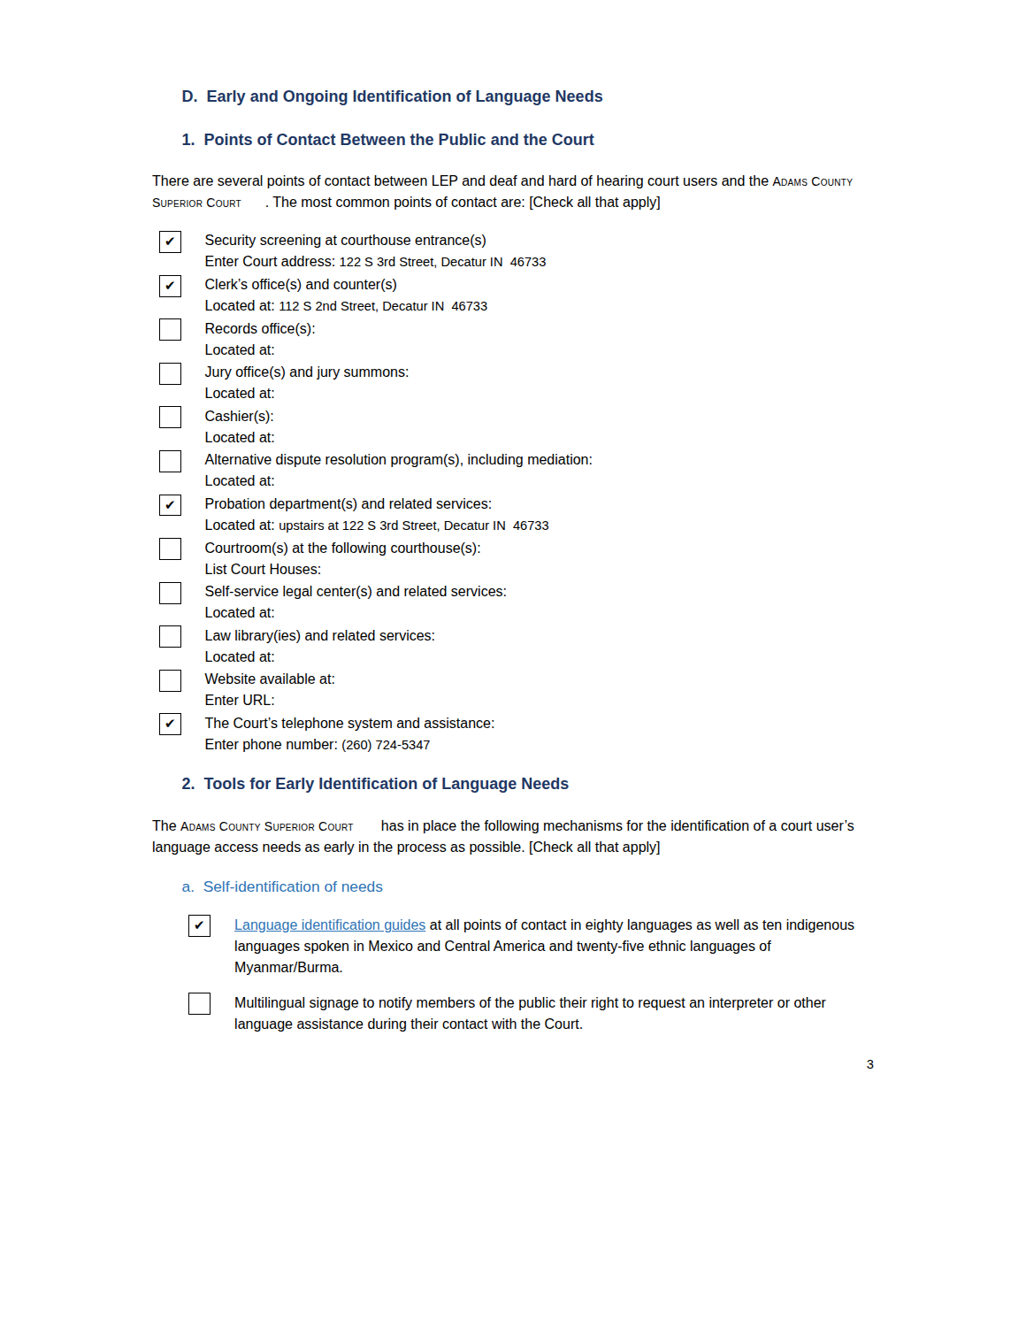D. Early and Ongoing Identification of Language Needs
1. Points of Contact Between the Public and the Court
There are several points of contact between LEP and deaf and hard of hearing court users and the Adams County Superior Court . The most common points of contact are: [Check all that apply]
Security screening at courthouse entrance(s)
Enter Court address: 122 S 3rd Street, Decatur IN 46733
Clerk’s office(s) and counter(s)
Located at: 112 S 2nd Street, Decatur IN 46733
Records office(s):
Located at:
Jury office(s) and jury summons:
Located at:
Cashier(s):
Located at:
Alternative dispute resolution program(s), including mediation:
Located at:
Probation department(s) and related services:
Located at: upstairs at 122 S 3rd Street, Decatur IN 46733
Courtroom(s) at the following courthouse(s):
List Court Houses:
Self-service legal center(s) and related services:
Located at:
Law library(ies) and related services:
Located at:
Website available at:
Enter URL:
The Court’s telephone system and assistance:
Enter phone number: (260) 724-5347
2. Tools for Early Identification of Language Needs
The Adams County Superior Court has in place the following mechanisms for the identification of a court user’s language access needs as early in the process as possible. [Check all that apply]
a. Self-identification of needs
Language identification guides at all points of contact in eighty languages as well as ten indigenous languages spoken in Mexico and Central America and twenty-five ethnic languages of Myanmar/Burma.
Multilingual signage to notify members of the public their right to request an interpreter or other language assistance during their contact with the Court.
3